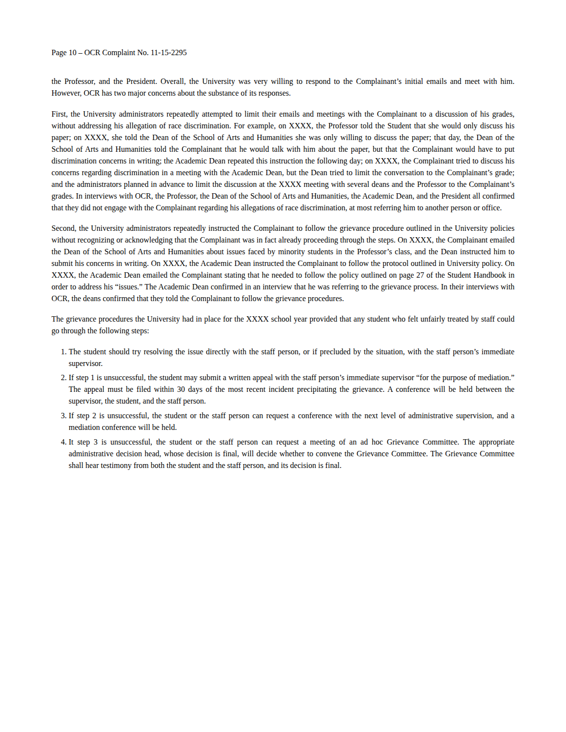Page 10 – OCR Complaint No. 11-15-2295
the Professor, and the President. Overall, the University was very willing to respond to the Complainant’s initial emails and meet with him. However, OCR has two major concerns about the substance of its responses.
First, the University administrators repeatedly attempted to limit their emails and meetings with the Complainant to a discussion of his grades, without addressing his allegation of race discrimination. For example, on XXXX, the Professor told the Student that she would only discuss his paper; on XXXX, she told the Dean of the School of Arts and Humanities she was only willing to discuss the paper; that day, the Dean of the School of Arts and Humanities told the Complainant that he would talk with him about the paper, but that the Complainant would have to put discrimination concerns in writing; the Academic Dean repeated this instruction the following day; on XXXX, the Complainant tried to discuss his concerns regarding discrimination in a meeting with the Academic Dean, but the Dean tried to limit the conversation to the Complainant’s grade; and the administrators planned in advance to limit the discussion at the XXXX meeting with several deans and the Professor to the Complainant’s grades. In interviews with OCR, the Professor, the Dean of the School of Arts and Humanities, the Academic Dean, and the President all confirmed that they did not engage with the Complainant regarding his allegations of race discrimination, at most referring him to another person or office.
Second, the University administrators repeatedly instructed the Complainant to follow the grievance procedure outlined in the University policies without recognizing or acknowledging that the Complainant was in fact already proceeding through the steps. On XXXX, the Complainant emailed the Dean of the School of Arts and Humanities about issues faced by minority students in the Professor’s class, and the Dean instructed him to submit his concerns in writing. On XXXX, the Academic Dean instructed the Complainant to follow the protocol outlined in University policy. On XXXX, the Academic Dean emailed the Complainant stating that he needed to follow the policy outlined on page 27 of the Student Handbook in order to address his “issues.” The Academic Dean confirmed in an interview that he was referring to the grievance process. In their interviews with OCR, the deans confirmed that they told the Complainant to follow the grievance procedures.
The grievance procedures the University had in place for the XXXX school year provided that any student who felt unfairly treated by staff could go through the following steps:
The student should try resolving the issue directly with the staff person, or if precluded by the situation, with the staff person’s immediate supervisor.
If step 1 is unsuccessful, the student may submit a written appeal with the staff person’s immediate supervisor “for the purpose of mediation.” The appeal must be filed within 30 days of the most recent incident precipitating the grievance. A conference will be held between the supervisor, the student, and the staff person.
If step 2 is unsuccessful, the student or the staff person can request a conference with the next level of administrative supervision, and a mediation conference will be held.
It step 3 is unsuccessful, the student or the staff person can request a meeting of an ad hoc Grievance Committee. The appropriate administrative decision head, whose decision is final, will decide whether to convene the Grievance Committee. The Grievance Committee shall hear testimony from both the student and the staff person, and its decision is final.